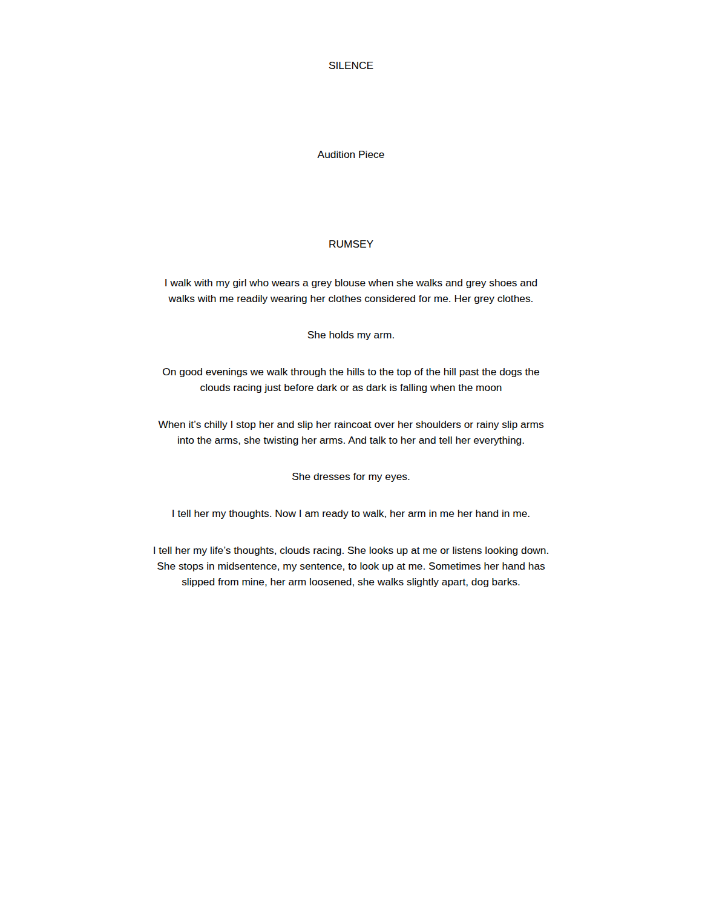SILENCE
Audition Piece
RUMSEY
I walk with my girl who wears a grey blouse when she walks and grey shoes and walks with me readily wearing her clothes considered for me. Her grey clothes.
She holds my arm.
On good evenings we walk through the hills to the top of the hill past the dogs the clouds racing just before dark or as dark is falling when the moon
When it’s chilly I stop her and slip her raincoat over her shoulders or rainy slip arms into the arms, she twisting her arms. And talk to her and tell her everything.
She dresses for my eyes.
I tell her my thoughts. Now I am ready to walk, her arm in me her hand in me.
I tell her my life’s thoughts, clouds racing. She looks up at me or listens looking down. She stops in midsentence, my sentence, to look up at me. Sometimes her hand has slipped from mine, her arm loosened, she walks slightly apart, dog barks.